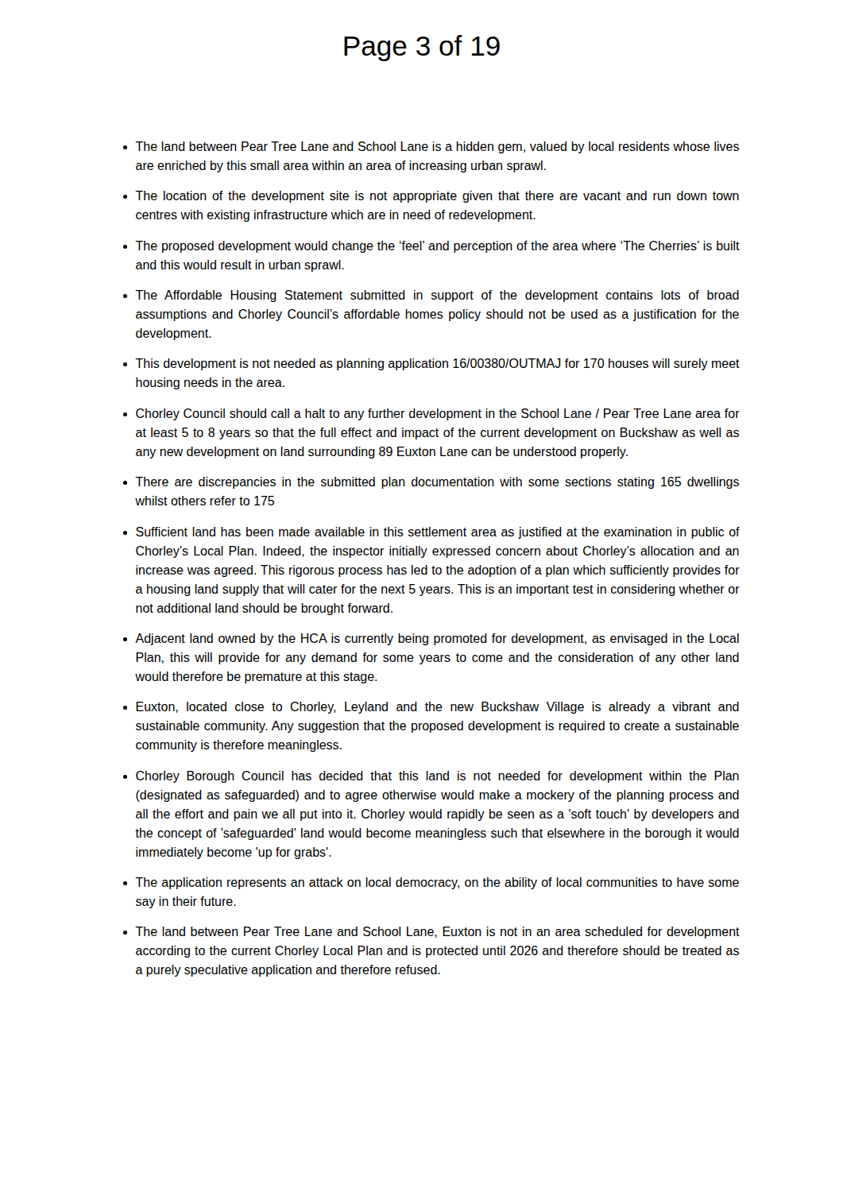Page 3 of 19
The land between Pear Tree Lane and School Lane is a hidden gem, valued by local residents whose lives are enriched by this small area within an area of increasing urban sprawl.
The location of the development site is not appropriate given that there are vacant and run down town centres with existing infrastructure which are in need of redevelopment.
The proposed development would change the ‘feel’ and perception of the area where ‘The Cherries’ is built and this would result in urban sprawl.
The Affordable Housing Statement submitted in support of the development contains lots of broad assumptions and Chorley Council’s affordable homes policy should not be used as a justification for the development.
This development is not needed as planning application 16/00380/OUTMAJ for 170 houses will surely meet housing needs in the area.
Chorley Council should call a halt to any further development in the School Lane / Pear Tree Lane area for at least 5 to 8 years so that the full effect and impact of the current development on Buckshaw as well as any new development on land surrounding 89 Euxton Lane can be understood properly.
There are discrepancies in the submitted plan documentation with some sections stating 165 dwellings whilst others refer to 175
Sufficient land has been made available in this settlement area as justified at the examination in public of Chorley’s Local Plan. Indeed, the inspector initially expressed concern about Chorley’s allocation and an increase was agreed. This rigorous process has led to the adoption of a plan which sufficiently provides for a housing land supply that will cater for the next 5 years. This is an important test in considering whether or not additional land should be brought forward.
Adjacent land owned by the HCA is currently being promoted for development, as envisaged in the Local Plan, this will provide for any demand for some years to come and the consideration of any other land would therefore be premature at this stage.
Euxton, located close to Chorley, Leyland and the new Buckshaw Village is already a vibrant and sustainable community. Any suggestion that the proposed development is required to create a sustainable community is therefore meaningless.
Chorley Borough Council has decided that this land is not needed for development within the Plan (designated as safeguarded) and to agree otherwise would make a mockery of the planning process and all the effort and pain we all put into it. Chorley would rapidly be seen as a 'soft touch' by developers and the concept of 'safeguarded' land would become meaningless such that elsewhere in the borough it would immediately become 'up for grabs'.
The application represents an attack on local democracy, on the ability of local communities to have some say in their future.
The land between Pear Tree Lane and School Lane, Euxton is not in an area scheduled for development according to the current Chorley Local Plan and is protected until 2026 and therefore should be treated as a purely speculative application and therefore refused.